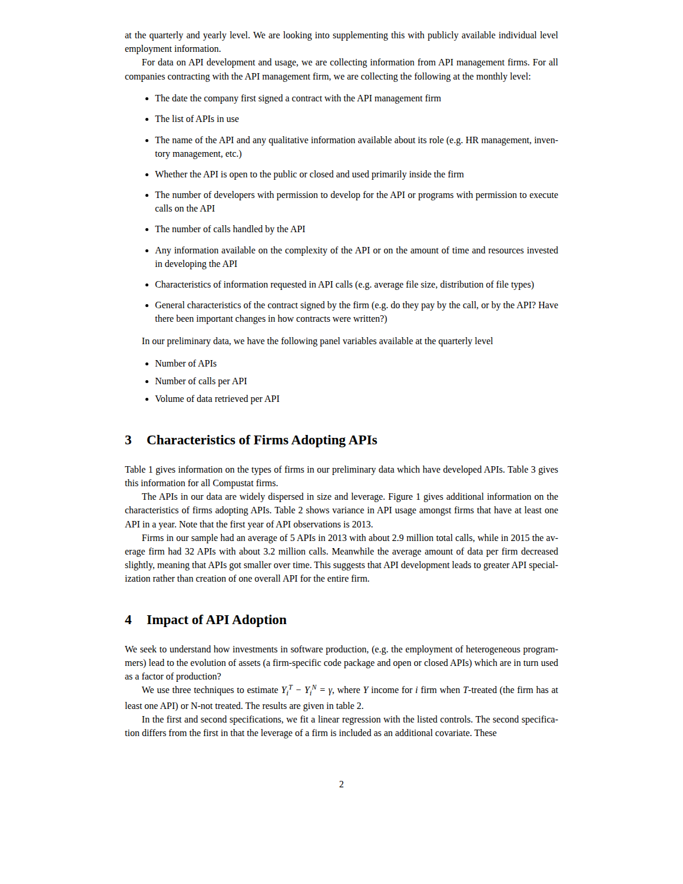at the quarterly and yearly level. We are looking into supplementing this with publicly available individual level employment information.
For data on API development and usage, we are collecting information from API management firms. For all companies contracting with the API management firm, we are collecting the following at the monthly level:
The date the company first signed a contract with the API management firm
The list of APIs in use
The name of the API and any qualitative information available about its role (e.g. HR management, inventory management, etc.)
Whether the API is open to the public or closed and used primarily inside the firm
The number of developers with permission to develop for the API or programs with permission to execute calls on the API
The number of calls handled by the API
Any information available on the complexity of the API or on the amount of time and resources invested in developing the API
Characteristics of information requested in API calls (e.g. average file size, distribution of file types)
General characteristics of the contract signed by the firm (e.g. do they pay by the call, or by the API? Have there been important changes in how contracts were written?)
In our preliminary data, we have the following panel variables available at the quarterly level
Number of APIs
Number of calls per API
Volume of data retrieved per API
3 Characteristics of Firms Adopting APIs
Table 1 gives information on the types of firms in our preliminary data which have developed APIs. Table 3 gives this information for all Compustat firms.
The APIs in our data are widely dispersed in size and leverage. Figure 1 gives additional information on the characteristics of firms adopting APIs. Table 2 shows variance in API usage amongst firms that have at least one API in a year. Note that the first year of API observations is 2013.
Firms in our sample had an average of 5 APIs in 2013 with about 2.9 million total calls, while in 2015 the average firm had 32 APIs with about 3.2 million calls. Meanwhile the average amount of data per firm decreased slightly, meaning that APIs got smaller over time. This suggests that API development leads to greater API specialization rather than creation of one overall API for the entire firm.
4 Impact of API Adoption
We seek to understand how investments in software production, (e.g. the employment of heterogeneous programmers) lead to the evolution of assets (a firm-specific code package and open or closed APIs) which are in turn used as a factor of production?
We use three techniques to estimate YiT − YiN = γ, where Y income for i firm when T-treated (the firm has at least one API) or N-not treated. The results are given in table 2.
In the first and second specifications, we fit a linear regression with the listed controls. The second specification differs from the first in that the leverage of a firm is included as an additional covariate. These
2